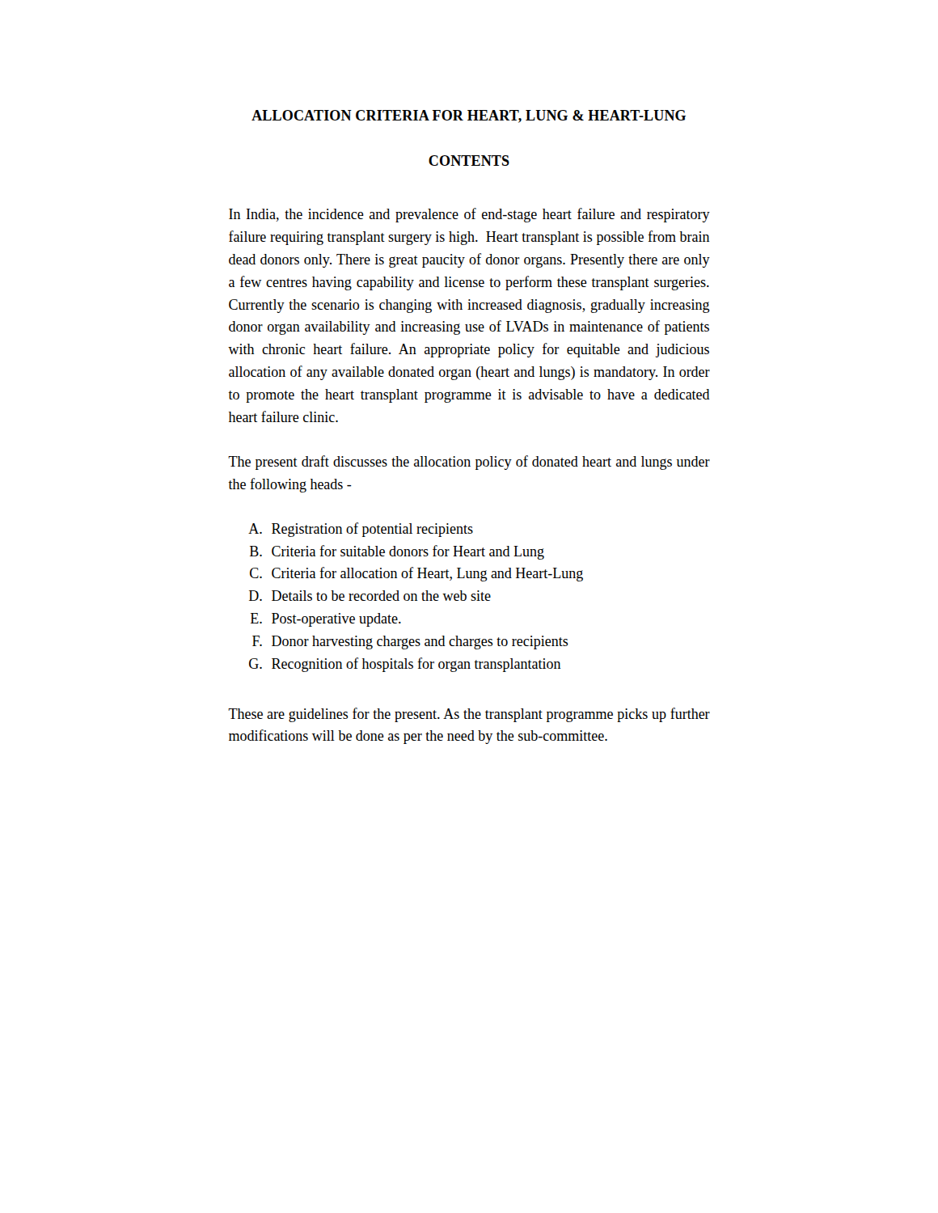ALLOCATION CRITERIA FOR HEART, LUNG & HEART-LUNG
CONTENTS
In India, the incidence and prevalence of end-stage heart failure and respiratory failure requiring transplant surgery is high. Heart transplant is possible from brain dead donors only. There is great paucity of donor organs. Presently there are only a few centres having capability and license to perform these transplant surgeries. Currently the scenario is changing with increased diagnosis, gradually increasing donor organ availability and increasing use of LVADs in maintenance of patients with chronic heart failure. An appropriate policy for equitable and judicious allocation of any available donated organ (heart and lungs) is mandatory. In order to promote the heart transplant programme it is advisable to have a dedicated heart failure clinic.
The present draft discusses the allocation policy of donated heart and lungs under the following heads -
Registration of potential recipients
Criteria for suitable donors for Heart and Lung
Criteria for allocation of Heart, Lung and Heart-Lung
Details to be recorded on the web site
Post-operative update.
Donor harvesting charges and charges to recipients
Recognition of hospitals for organ transplantation
These are guidelines for the present. As the transplant programme picks up further modifications will be done as per the need by the sub-committee.